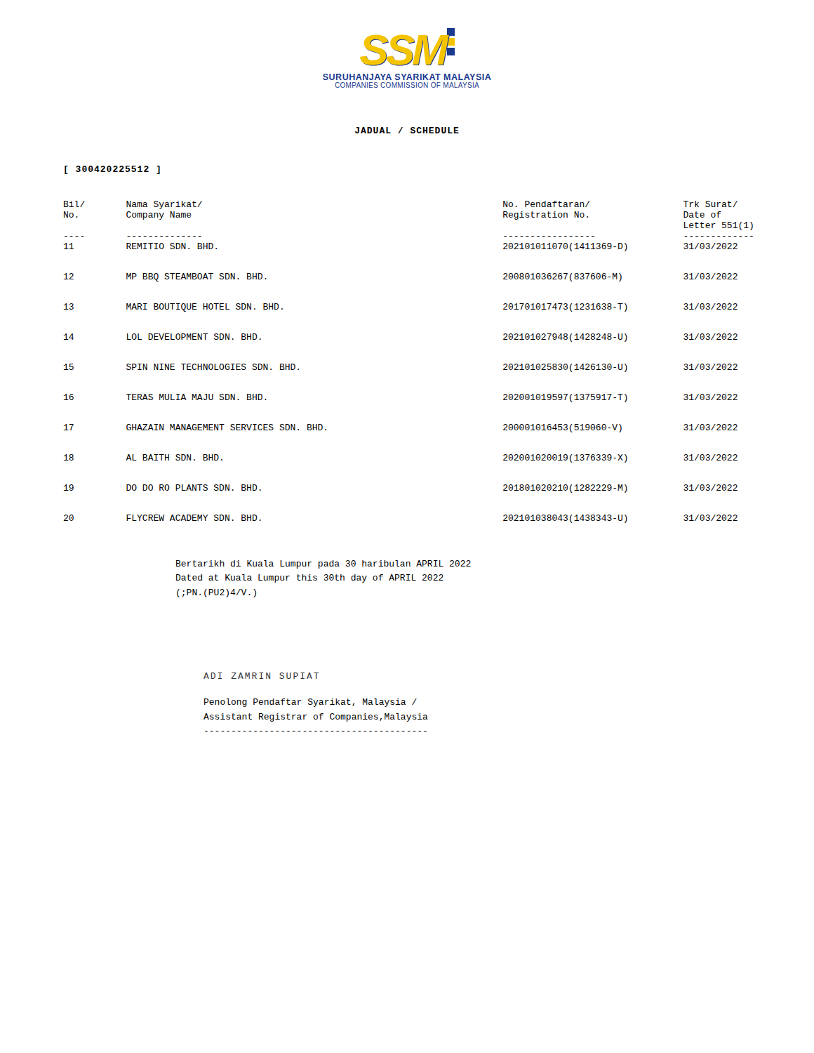SSM
SURUHANJAYA SYARIKAT MALAYSIA
COMPANIES COMMISSION OF MALAYSIA
JADUAL / SCHEDULE
[ 300420225512 ]
| Bil/ No. | Nama Syarikat/ Company Name | No. Pendaftaran/ Registration No. | Trk Surat/ Date of Letter 551(1) |
| --- | --- | --- | --- |
| ---- | -------------- | ----------------- | ------------- |
| 11 | REMITIO SDN. BHD. | 202101011070(1411369-D) | 31/03/2022 |
| 12 | MP BBQ STEAMBOAT SDN. BHD. | 200801036267(837606-M) | 31/03/2022 |
| 13 | MARI BOUTIQUE HOTEL SDN. BHD. | 201701017473(1231638-T) | 31/03/2022 |
| 14 | LOL DEVELOPMENT SDN. BHD. | 202101027948(1428248-U) | 31/03/2022 |
| 15 | SPIN NINE TECHNOLOGIES SDN. BHD. | 202101025830(1426130-U) | 31/03/2022 |
| 16 | TERAS MULIA MAJU SDN. BHD. | 202001019597(1375917-T) | 31/03/2022 |
| 17 | GHAZAIN MANAGEMENT SERVICES SDN. BHD. | 200001016453(519060-V) | 31/03/2022 |
| 18 | AL BAITH SDN. BHD. | 202001020019(1376339-X) | 31/03/2022 |
| 19 | DO DO RO PLANTS SDN. BHD. | 201801020210(1282229-M) | 31/03/2022 |
| 20 | FLYCREW ACADEMY SDN. BHD. | 202101038043(1438343-U) | 31/03/2022 |
Bertarikh di Kuala Lumpur pada 30 haribulan APRIL 2022
Dated at Kuala Lumpur this 30th day of APRIL 2022
(;PN.(PU2)4/V.)
    ADI ZAMRIN SUPIAT
Penolong Pendaftar Syarikat, Malaysia /
Assistant Registrar of Companies,Malaysia
-----------------------------------------